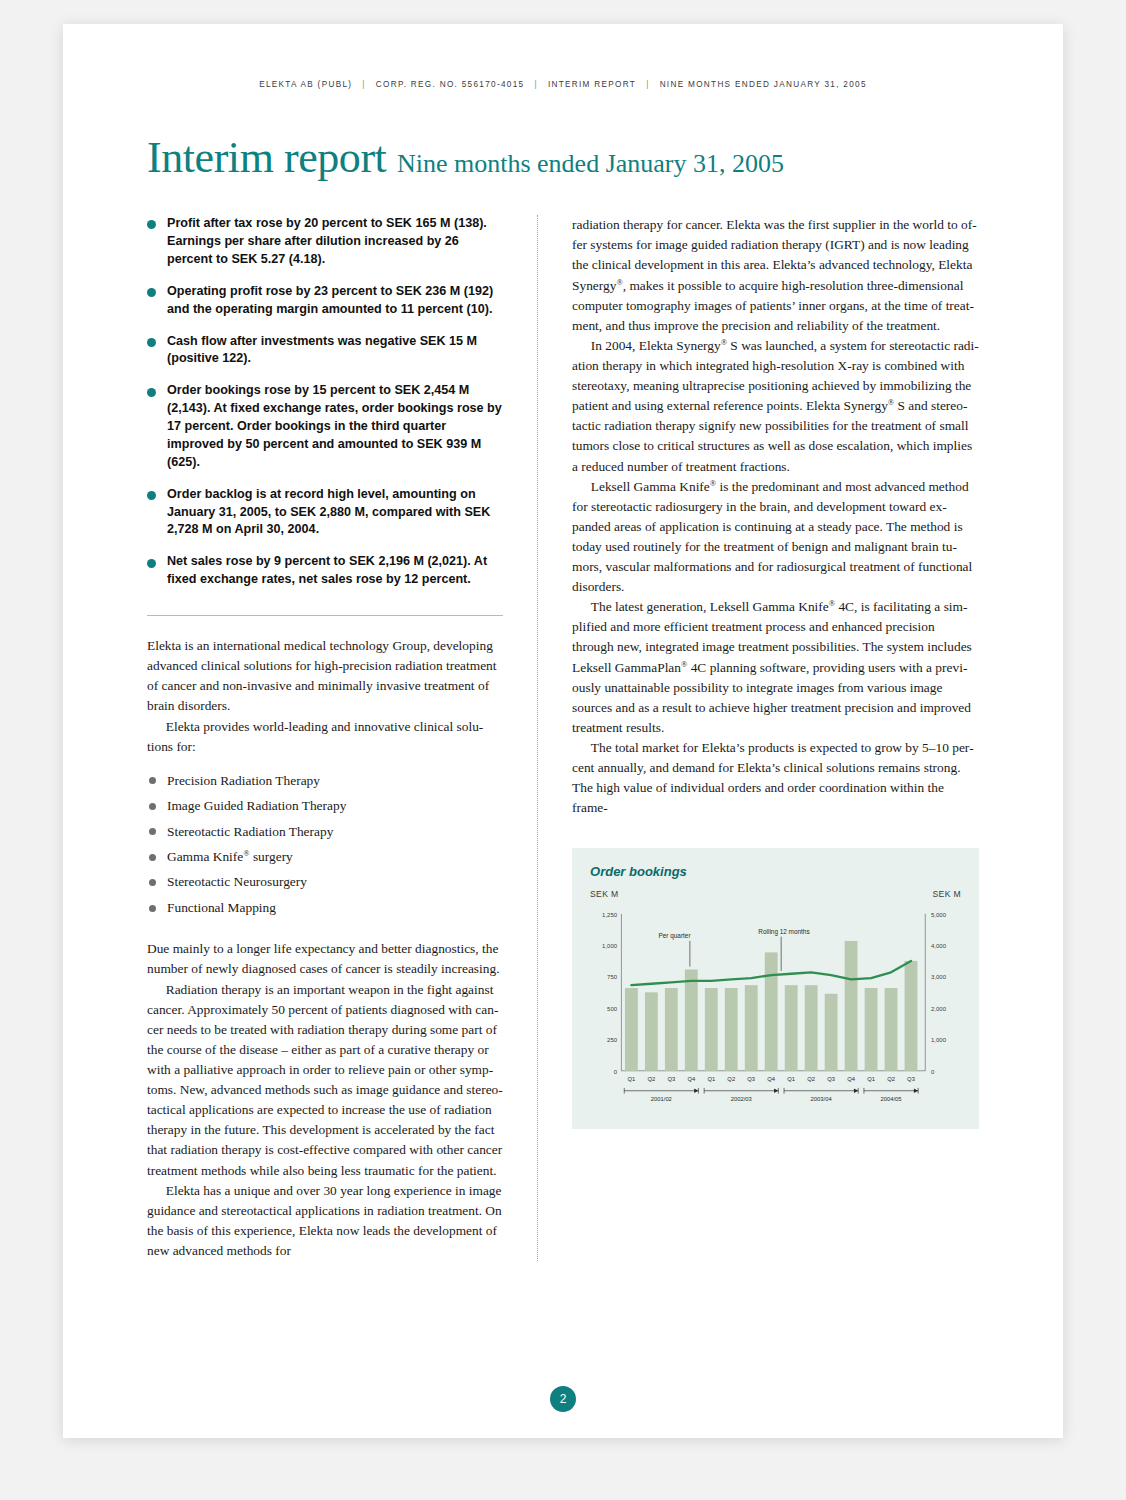ELEKTA AB (PUBL)|CORP. REG. NO. 556170-4015|INTERIM REPORT|NINE MONTHS ENDED JANUARY 31, 2005
Interim report Nine months ended January 31, 2005
Profit after tax rose by 20 percent to SEK 165 M (138). Earnings per share after dilution increased by 26 percent to SEK 5.27 (4.18).
Operating profit rose by 23 percent to SEK 236 M (192) and the operating margin amounted to 11 percent (10).
Cash flow after investments was negative SEK 15 M (positive 122).
Order bookings rose by 15 percent to SEK 2,454 M (2,143). At fixed exchange rates, order bookings rose by 17 percent. Order bookings in the third quarter improved by 50 percent and amounted to SEK 939 M (625).
Order backlog is at record high level, amounting on January 31, 2005, to SEK 2,880 M, compared with SEK 2,728 M on April 30, 2004.
Net sales rose by 9 percent to SEK 2,196 M (2,021). At fixed exchange rates, net sales rose by 12 percent.
Elekta is an international medical technology Group, developing advanced clinical solutions for high-precision radiation treatment of cancer and non-invasive and minimally invasive treatment of brain disorders.
Elekta provides world-leading and innovative clinical solutions for:
Precision Radiation Therapy
Image Guided Radiation Therapy
Stereotactic Radiation Therapy
Gamma Knife® surgery
Stereotactic Neurosurgery
Functional Mapping
Due mainly to a longer life expectancy and better diagnostics, the number of newly diagnosed cases of cancer is steadily increasing.
Radiation therapy is an important weapon in the fight against cancer. Approximately 50 percent of patients diagnosed with cancer needs to be treated with radiation therapy during some part of the course of the disease – either as part of a curative therapy or with a palliative approach in order to relieve pain or other symptoms. New, advanced methods such as image guidance and stereotactical applications are expected to increase the use of radiation therapy in the future. This development is accelerated by the fact that radiation therapy is cost-effective compared with other cancer treatment methods while also being less traumatic for the patient.
Elekta has a unique and over 30 year long experience in image guidance and stereotactical applications in radiation treatment. On the basis of this experience, Elekta now leads the development of new advanced methods for
radiation therapy for cancer. Elekta was the first supplier in the world to offer systems for image guided radiation therapy (IGRT) and is now leading the clinical development in this area. Elekta’s advanced technology, Elekta Synergy®, makes it possible to acquire high-resolution three-dimensional computer tomography images of patients’ inner organs, at the time of treatment, and thus improve the precision and reliability of the treatment.
In 2004, Elekta Synergy® S was launched, a system for stereotactic radiation therapy in which integrated high-resolution X-ray is combined with stereotaxy, meaning ultraprecise positioning achieved by immobilizing the patient and using external reference points. Elekta Synergy® S and stereotactic radiation therapy signify new possibilities for the treatment of small tumors close to critical structures as well as dose escalation, which implies a reduced number of treatment fractions.
Leksell Gamma Knife® is the predominant and most advanced method for stereotactic radiosurgery in the brain, and development toward expanded areas of application is continuing at a steady pace. The method is today used routinely for the treatment of benign and malignant brain tumors, vascular malformations and for radiosurgical treatment of functional disorders.
The latest generation, Leksell Gamma Knife® 4C, is facilitating a simplified and more efficient treatment process and enhanced precision through new, integrated image treatment possibilities. The system includes Leksell GammaPlan® 4C planning software, providing users with a previously unattainable possibility to integrate images from various image sources and as a result to achieve higher treatment precision and improved treatment results.
The total market for Elekta’s products is expected to grow by 5–10 percent annually, and demand for Elekta’s clinical solutions remains strong. The high value of individual orders and order coordination within the frame-
Order bookings
SEK M SEK M
1,250 1,000 750 500 250 0 5,000 4,000 3,000 2,000 1,000 0 Per quarter Rolling 12 months Q1 Q2 Q3 Q4 Q1 Q2 Q3 Q4 Q1 Q2 Q3 Q4 Q1 Q2 Q3 2001/02 2002/03 2003/04 2004/05
2